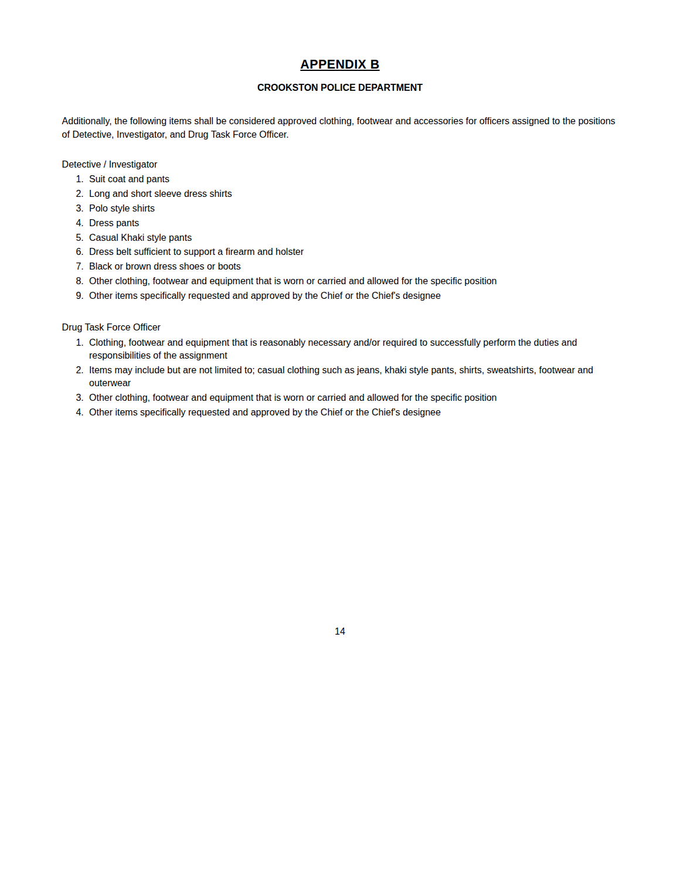APPENDIX B
CROOKSTON POLICE DEPARTMENT
Additionally, the following items shall be considered approved clothing, footwear and accessories for officers assigned to the positions of Detective, Investigator, and Drug Task Force Officer.
Detective / Investigator
Suit coat and pants
Long and short sleeve dress shirts
Polo style shirts
Dress pants
Casual Khaki style pants
Dress belt sufficient to support a firearm and holster
Black or brown dress shoes or boots
Other clothing, footwear and equipment that is worn or carried and allowed for the specific position
Other items specifically requested and approved by the Chief or the Chief's designee
Drug Task Force Officer
Clothing, footwear and equipment that is reasonably necessary and/or required to successfully perform the duties and responsibilities of the assignment
Items may include but are not limited to; casual clothing such as jeans, khaki style pants, shirts, sweatshirts, footwear and outerwear
Other clothing, footwear and equipment that is worn or carried and allowed for the specific position
Other items specifically requested and approved by the Chief or the Chief's designee
14